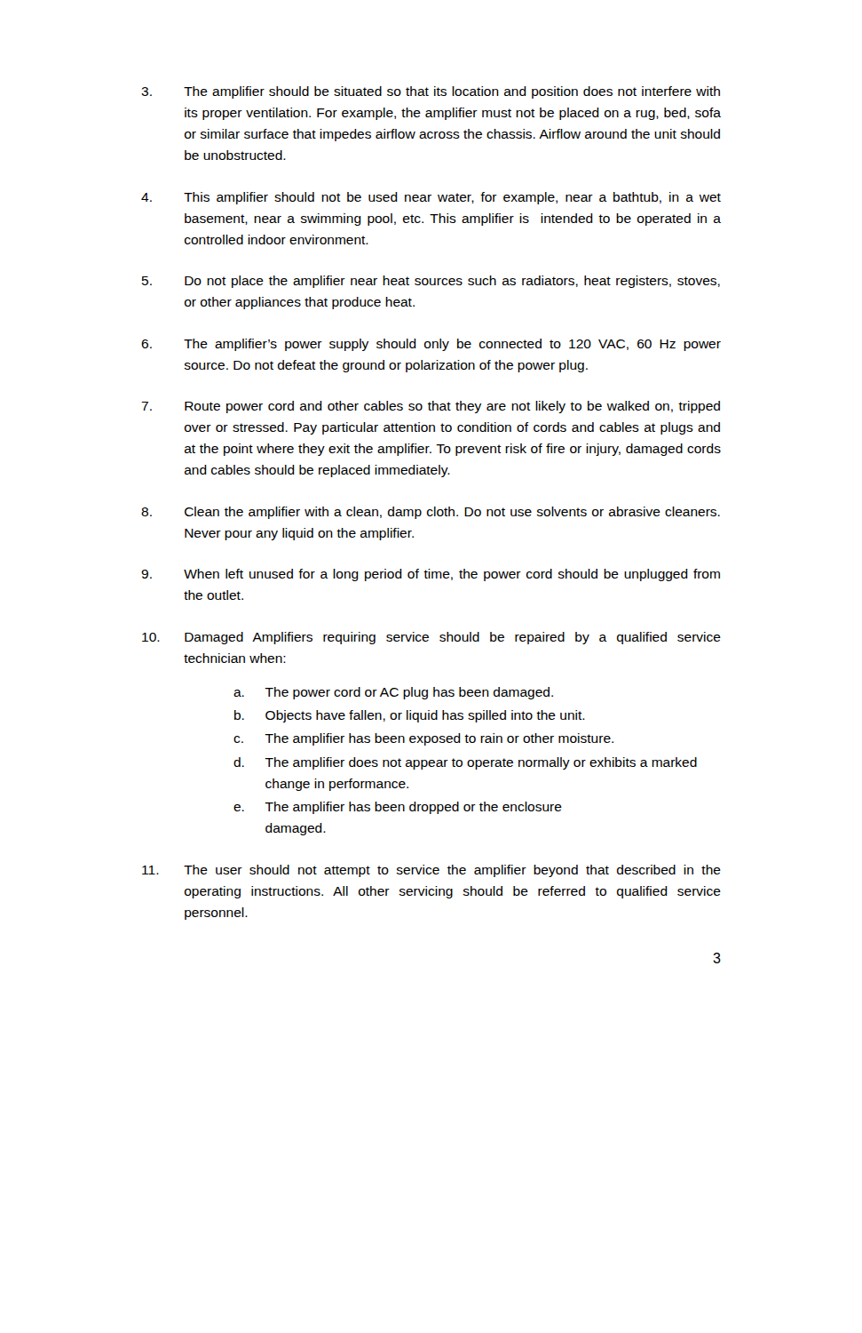The amplifier should be situated so that its location and position does not interfere with its proper ventilation. For example, the amplifier must not be placed on a rug, bed, sofa or similar surface that impedes airflow across the chassis. Airflow around the unit should be unobstructed.
This amplifier should not be used near water, for example, near a bathtub, in a wet basement, near a swimming pool, etc. This amplifier is intended to be operated in a controlled indoor environment.
Do not place the amplifier near heat sources such as radiators, heat registers, stoves, or other appliances that produce heat.
The amplifier’s power supply should only be connected to 120 VAC, 60 Hz power source. Do not defeat the ground or polarization of the power plug.
Route power cord and other cables so that they are not likely to be walked on, tripped over or stressed. Pay particular attention to condition of cords and cables at plugs and at the point where they exit the amplifier. To prevent risk of fire or injury, damaged cords and cables should be replaced immediately.
Clean the amplifier with a clean, damp cloth. Do not use solvents or abrasive cleaners. Never pour any liquid on the amplifier.
When left unused for a long period of time, the power cord should be unplugged from the outlet.
Damaged Amplifiers requiring service should be repaired by a qualified service technician when:
The power cord or AC plug has been damaged.
Objects have fallen, or liquid has spilled into the unit.
The amplifier has been exposed to rain or other moisture.
The amplifier does not appear to operate normally or exhibits a marked change in performance.
The amplifier has been dropped or the enclosure
damaged.
The user should not attempt to service the amplifier beyond that described in the operating instructions. All other servicing should be referred to qualified service personnel.
3